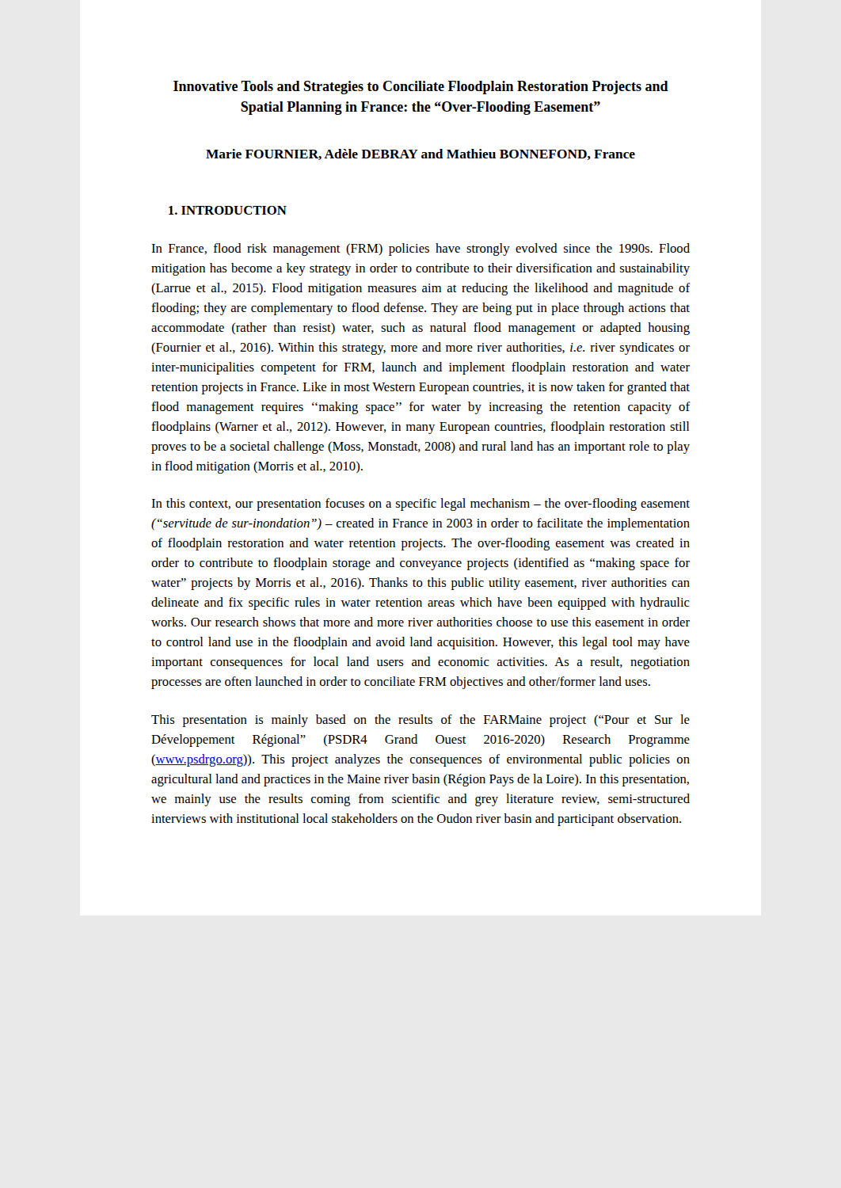Innovative Tools and Strategies to Conciliate Floodplain Restoration Projects and Spatial Planning in France: the “Over-Flooding Easement”
Marie FOURNIER, Adèle DEBRAY and Mathieu BONNEFOND, France
1. INTRODUCTION
In France, flood risk management (FRM) policies have strongly evolved since the 1990s. Flood mitigation has become a key strategy in order to contribute to their diversification and sustainability (Larrue et al., 2015). Flood mitigation measures aim at reducing the likelihood and magnitude of flooding; they are complementary to flood defense. They are being put in place through actions that accommodate (rather than resist) water, such as natural flood management or adapted housing (Fournier et al., 2016). Within this strategy, more and more river authorities, i.e. river syndicates or inter-municipalities competent for FRM, launch and implement floodplain restoration and water retention projects in France. Like in most Western European countries, it is now taken for granted that flood management requires ‘‘making space’’ for water by increasing the retention capacity of floodplains (Warner et al., 2012). However, in many European countries, floodplain restoration still proves to be a societal challenge (Moss, Monstadt, 2008) and rural land has an important role to play in flood mitigation (Morris et al., 2010).
In this context, our presentation focuses on a specific legal mechanism – the over-flooding easement (“servitude de sur-inondation”) – created in France in 2003 in order to facilitate the implementation of floodplain restoration and water retention projects. The over-flooding easement was created in order to contribute to floodplain storage and conveyance projects (identified as “making space for water” projects by Morris et al., 2016). Thanks to this public utility easement, river authorities can delineate and fix specific rules in water retention areas which have been equipped with hydraulic works. Our research shows that more and more river authorities choose to use this easement in order to control land use in the floodplain and avoid land acquisition. However, this legal tool may have important consequences for local land users and economic activities. As a result, negotiation processes are often launched in order to conciliate FRM objectives and other/former land uses.
This presentation is mainly based on the results of the FARMaine project (“Pour et Sur le Développement Régional” (PSDR4 Grand Ouest 2016-2020) Research Programme (www.psdrgo.org)). This project analyzes the consequences of environmental public policies on agricultural land and practices in the Maine river basin (Région Pays de la Loire). In this presentation, we mainly use the results coming from scientific and grey literature review, semi-structured interviews with institutional local stakeholders on the Oudon river basin and participant observation.